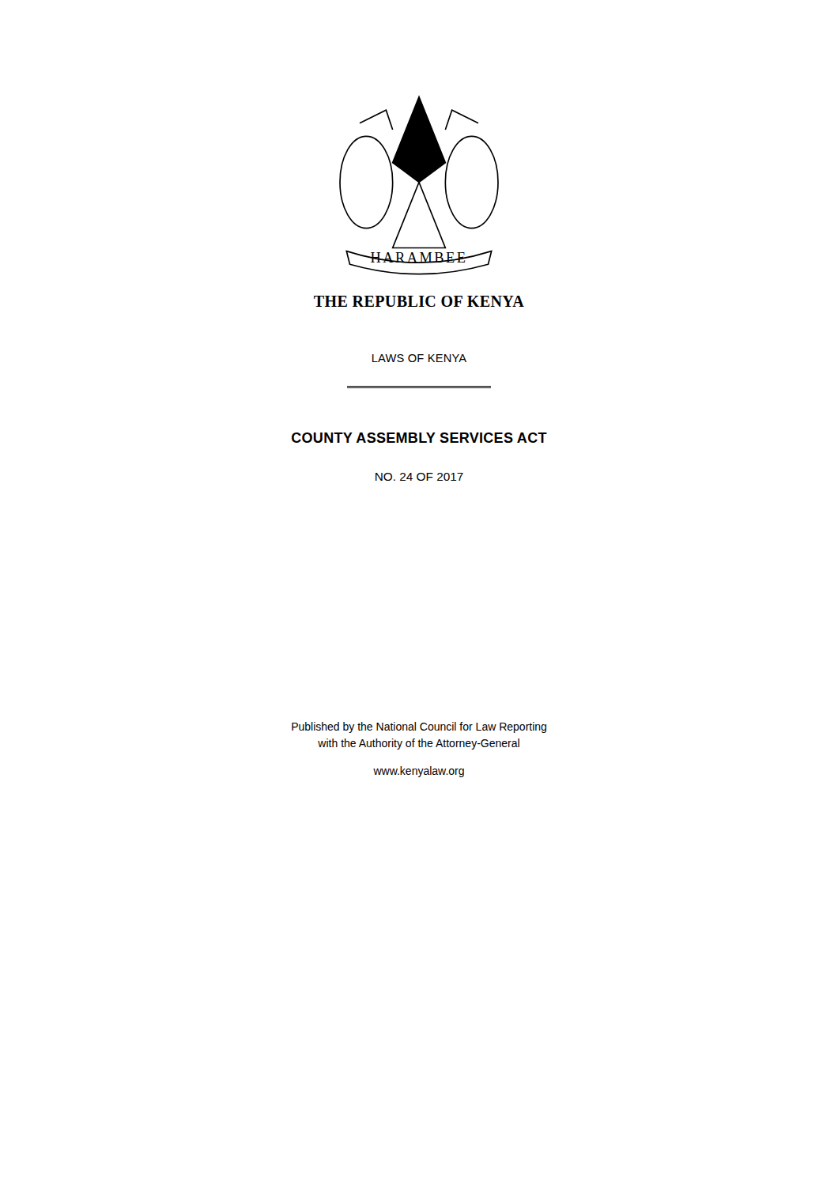THE REPUBLIC OF KENYA
LAWS OF KENYA
COUNTY ASSEMBLY SERVICES ACT
NO. 24 OF 2017
Published by the National Council for Law Reporting
with the Authority of the Attorney-General
www.kenyalaw.org